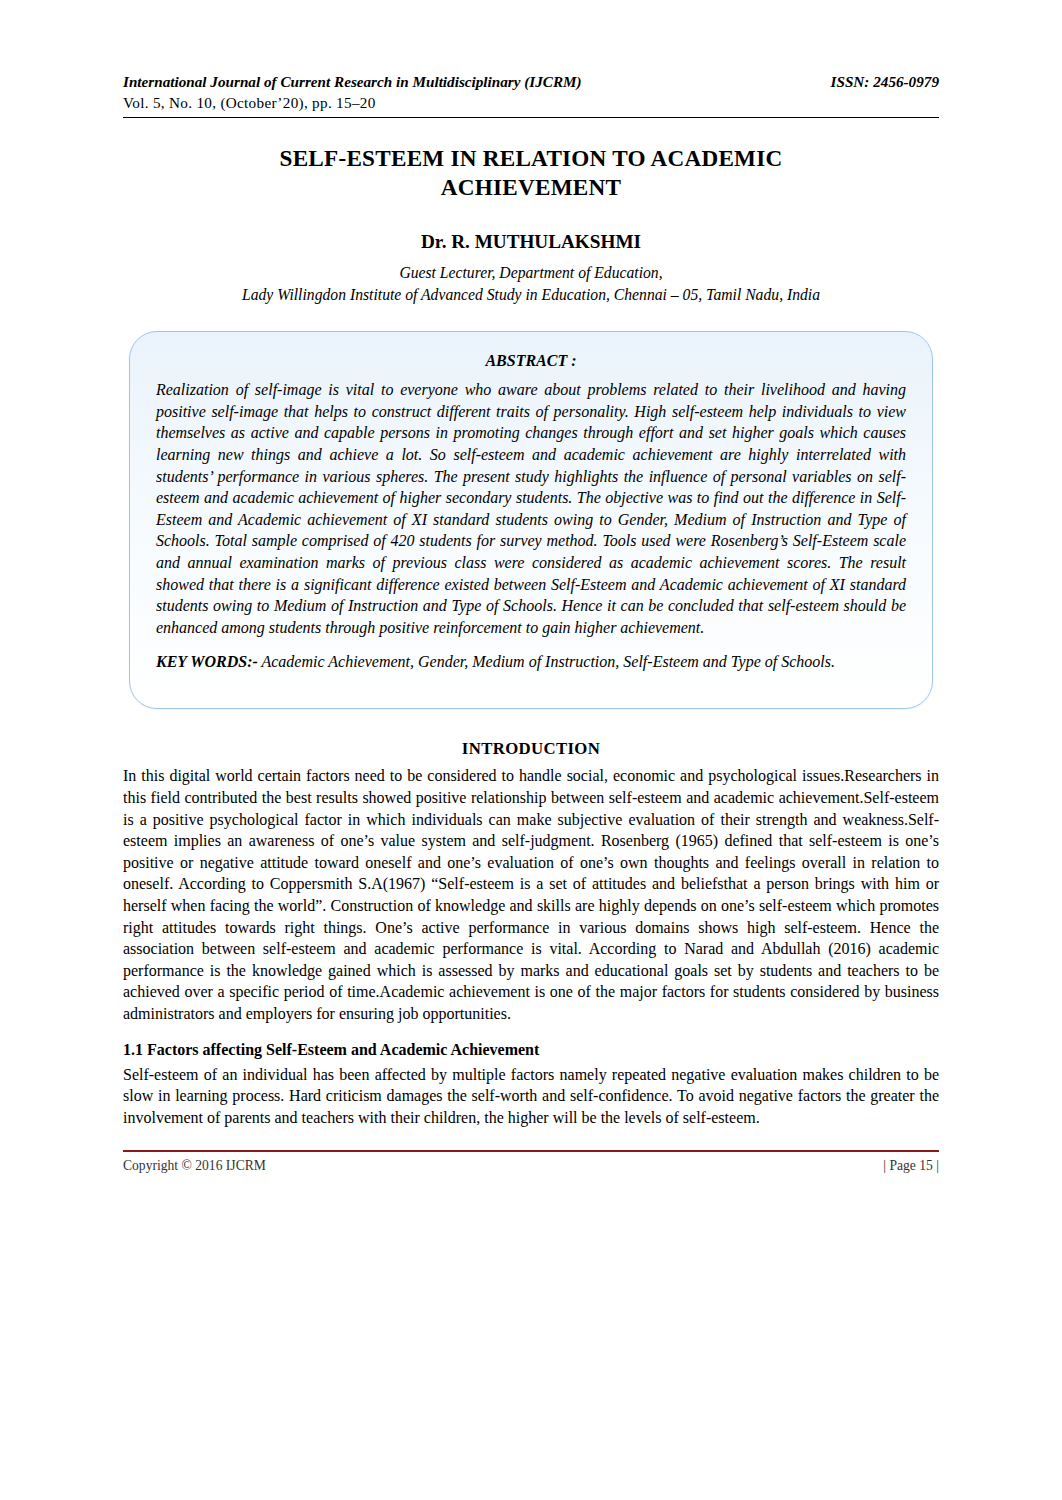International Journal of Current Research in Multidisciplinary (IJCRM) ISSN: 2456-0979
Vol. 5, No. 10, (October’20), pp. 15–20
SELF-ESTEEM IN RELATION TO ACADEMIC
ACHIEVEMENT
Dr. R. MUTHULAKSHMI
Guest Lecturer, Department of Education,
Lady Willingdon Institute of Advanced Study in Education, Chennai – 05, Tamil Nadu, India
ABSTRACT :
Realization of self-image is vital to everyone who aware about problems related to their livelihood and having positive self-image that helps to construct different traits of personality. High self-esteem help individuals to view themselves as active and capable persons in promoting changes through effort and set higher goals which causes learning new things and achieve a lot. So self-esteem and academic achievement are highly interrelated with students’ performance in various spheres. The present study highlights the influence of personal variables on self-esteem and academic achievement of higher secondary students. The objective was to find out the difference in Self-Esteem and Academic achievement of XI standard students owing to Gender, Medium of Instruction and Type of Schools. Total sample comprised of 420 students for survey method. Tools used were Rosenberg’s Self-Esteem scale and annual examination marks of previous class were considered as academic achievement scores. The result showed that there is a significant difference existed between Self-Esteem and Academic achievement of XI standard students owing to Medium of Instruction and Type of Schools. Hence it can be concluded that self-esteem should be enhanced among students through positive reinforcement to gain higher achievement.
KEY WORDS:- Academic Achievement, Gender, Medium of Instruction, Self-Esteem and Type of Schools.
INTRODUCTION
In this digital world certain factors need to be considered to handle social, economic and psychological issues.Researchers in this field contributed the best results showed positive relationship between self-esteem and academic achievement.Self-esteem is a positive psychological factor in which individuals can make subjective evaluation of their strength and weakness.Self-esteem implies an awareness of one’s value system and self-judgment. Rosenberg (1965) defined that self-esteem is one’s positive or negative attitude toward oneself and one’s evaluation of one’s own thoughts and feelings overall in relation to oneself. According to Coppersmith S.A(1967) “Self-esteem is a set of attitudes and beliefsthat a person brings with him or herself when facing the world”. Construction of knowledge and skills are highly depends on one’s self-esteem which promotes right attitudes towards right things. One’s active performance in various domains shows high self-esteem. Hence the association between self-esteem and academic performance is vital. According to Narad and Abdullah (2016) academic performance is the knowledge gained which is assessed by marks and educational goals set by students and teachers to be achieved over a specific period of time.Academic achievement is one of the major factors for students considered by business administrators and employers for ensuring job opportunities.
1.1 Factors affecting Self-Esteem and Academic Achievement
Self-esteem of an individual has been affected by multiple factors namely repeated negative evaluation makes children to be slow in learning process. Hard criticism damages the self-worth and self-confidence. To avoid negative factors the greater the involvement of parents and teachers with their children, the higher will be the levels of self-esteem.
Copyright © 2016 IJCRM | Page 15 |